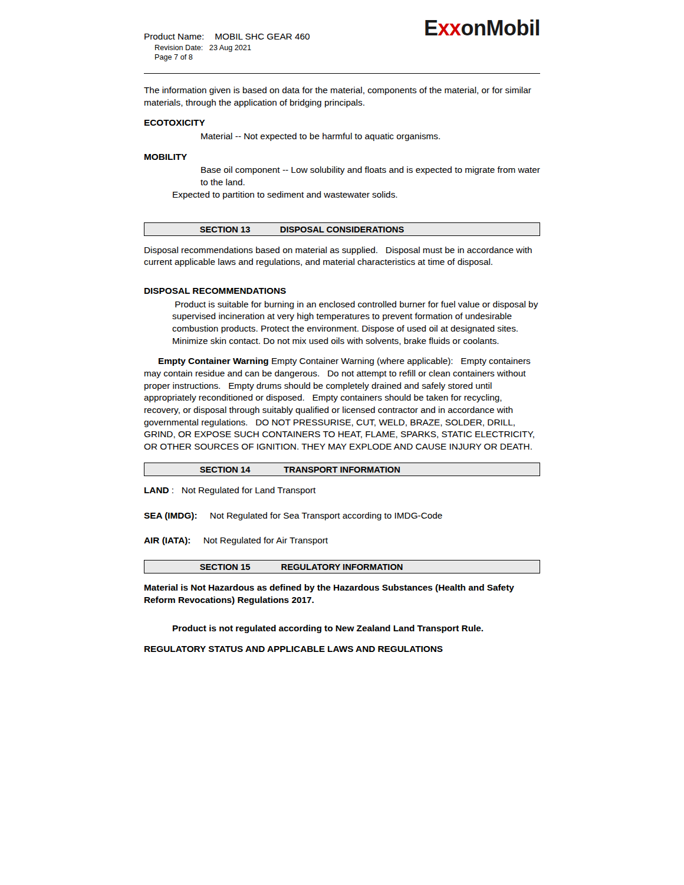ExxonMobil
Product Name: MOBIL SHC GEAR 460
Revision Date: 23 Aug 2021
Page 7 of 8
The information given is based on data for the material, components of the material, or for similar materials, through the application of bridging principals.
ECOTOXICITY
Material -- Not expected to be harmful to aquatic organisms.
MOBILITY
Base oil component -- Low solubility and floats and is expected to migrate from water to the land.
Expected to partition to sediment and wastewater solids.
SECTION 13 DISPOSAL CONSIDERATIONS
Disposal recommendations based on material as supplied. Disposal must be in accordance with current applicable laws and regulations, and material characteristics at time of disposal.
DISPOSAL RECOMMENDATIONS
Product is suitable for burning in an enclosed controlled burner for fuel value or disposal by supervised incineration at very high temperatures to prevent formation of undesirable combustion products. Protect the environment. Dispose of used oil at designated sites. Minimize skin contact. Do not mix used oils with solvents, brake fluids or coolants.
Empty Container Warning Empty Container Warning (where applicable): Empty containers may contain residue and can be dangerous. Do not attempt to refill or clean containers without proper instructions. Empty drums should be completely drained and safely stored until appropriately reconditioned or disposed. Empty containers should be taken for recycling, recovery, or disposal through suitably qualified or licensed contractor and in accordance with governmental regulations. DO NOT PRESSURISE, CUT, WELD, BRAZE, SOLDER, DRILL, GRIND, OR EXPOSE SUCH CONTAINERS TO HEAT, FLAME, SPARKS, STATIC ELECTRICITY, OR OTHER SOURCES OF IGNITION. THEY MAY EXPLODE AND CAUSE INJURY OR DEATH.
SECTION 14 TRANSPORT INFORMATION
LAND : Not Regulated for Land Transport
SEA (IMDG): Not Regulated for Sea Transport according to IMDG-Code
AIR (IATA): Not Regulated for Air Transport
SECTION 15 REGULATORY INFORMATION
Material is Not Hazardous as defined by the Hazardous Substances (Health and Safety Reform Revocations) Regulations 2017.
Product is not regulated according to New Zealand Land Transport Rule.
REGULATORY STATUS AND APPLICABLE LAWS AND REGULATIONS